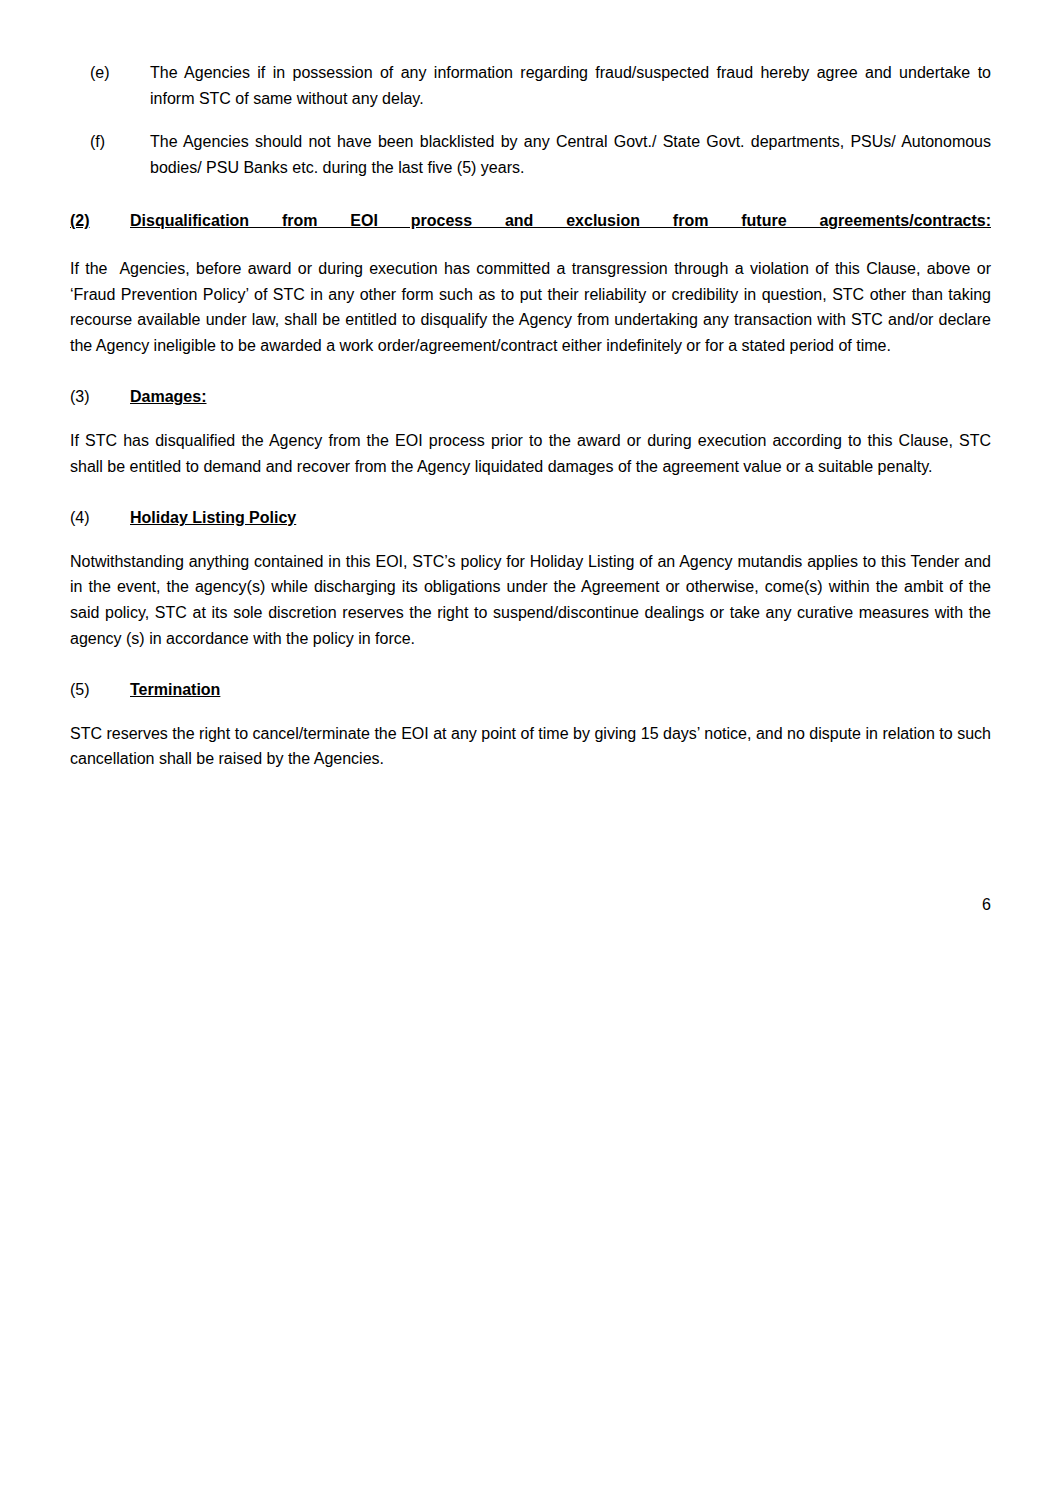(e)
The Agencies if in possession of any information regarding fraud/suspected fraud hereby agree and undertake to inform STC of same without any delay.
(f)
The Agencies should not have been blacklisted by any Central Govt./ State Govt. departments, PSUs/ Autonomous bodies/ PSU Banks etc. during the last five (5) years.
(2) Disqualification from EOI process and exclusion from future agreements/contracts:
If the Agencies, before award or during execution has committed a transgression through a violation of this Clause, above or ‘Fraud Prevention Policy’ of STC in any other form such as to put their reliability or credibility in question, STC other than taking recourse available under law, shall be entitled to disqualify the Agency from undertaking any transaction with STC and/or declare the Agency ineligible to be awarded a work order/agreement/contract either indefinitely or for a stated period of time.
(3) Damages:
If STC has disqualified the Agency from the EOI process prior to the award or during execution according to this Clause, STC shall be entitled to demand and recover from the Agency liquidated damages of the agreement value or a suitable penalty.
(4) Holiday Listing Policy
Notwithstanding anything contained in this EOI, STC’s policy for Holiday Listing of an Agency mutandis applies to this Tender and in the event, the agency(s) while discharging its obligations under the Agreement or otherwise, come(s) within the ambit of the said policy, STC at its sole discretion reserves the right to suspend/discontinue dealings or take any curative measures with the agency (s) in accordance with the policy in force.
(5) Termination
STC reserves the right to cancel/terminate the EOI at any point of time by giving 15 days’ notice, and no dispute in relation to such cancellation shall be raised by the Agencies.
6